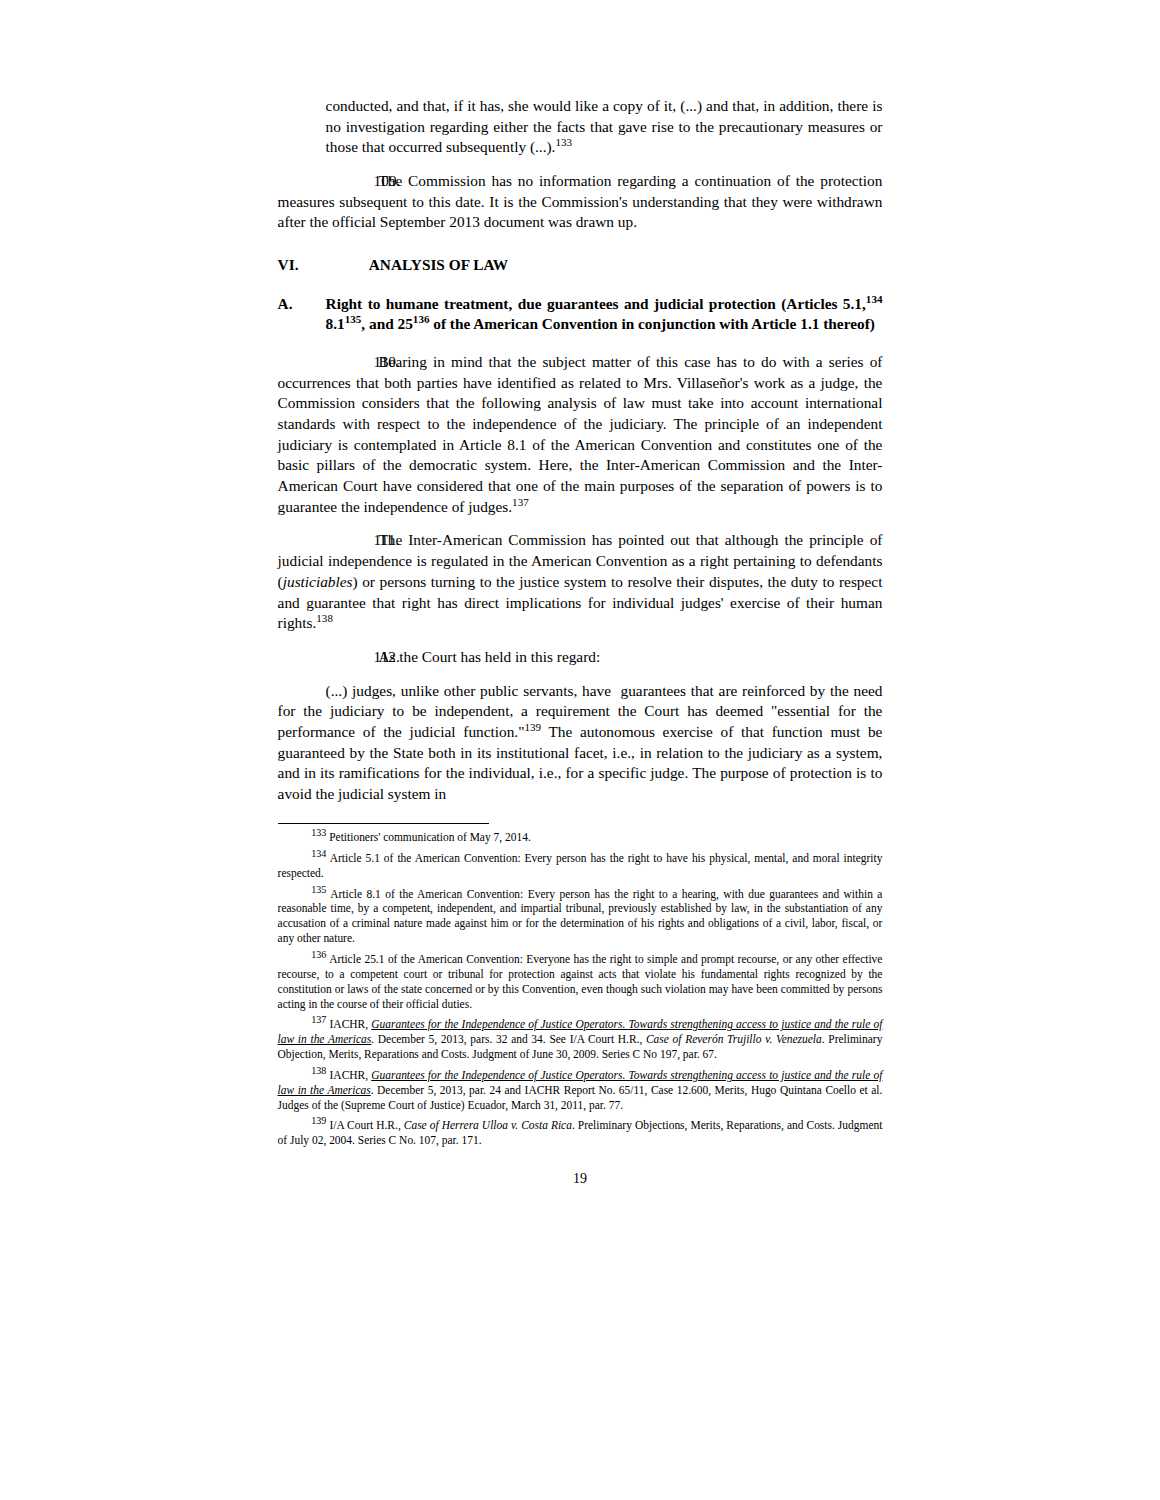conducted, and that, if it has, she would like a copy of it, (...) and that, in addition, there is no investigation regarding either the facts that gave rise to the precautionary measures or those that occurred subsequently (...).133
109. The Commission has no information regarding a continuation of the protection measures subsequent to this date. It is the Commission's understanding that they were withdrawn after the official September 2013 document was drawn up.
VI. ANALYSIS OF LAW
A. Right to humane treatment, due guarantees and judicial protection (Articles 5.1,134 8.1135, and 25136 of the American Convention in conjunction with Article 1.1 thereof)
110. Bearing in mind that the subject matter of this case has to do with a series of occurrences that both parties have identified as related to Mrs. Villaseñor's work as a judge, the Commission considers that the following analysis of law must take into account international standards with respect to the independence of the judiciary. The principle of an independent judiciary is contemplated in Article 8.1 of the American Convention and constitutes one of the basic pillars of the democratic system. Here, the Inter-American Commission and the Inter-American Court have considered that one of the main purposes of the separation of powers is to guarantee the independence of judges.137
111. The Inter-American Commission has pointed out that although the principle of judicial independence is regulated in the American Convention as a right pertaining to defendants (justiciables) or persons turning to the justice system to resolve their disputes, the duty to respect and guarantee that right has direct implications for individual judges' exercise of their human rights.138
112. As the Court has held in this regard:
(...) judges, unlike other public servants, have guarantees that are reinforced by the need for the judiciary to be independent, a requirement the Court has deemed "essential for the performance of the judicial function."139 The autonomous exercise of that function must be guaranteed by the State both in its institutional facet, i.e., in relation to the judiciary as a system, and in its ramifications for the individual, i.e., for a specific judge. The purpose of protection is to avoid the judicial system in
133 Petitioners' communication of May 7, 2014.
134 Article 5.1 of the American Convention: Every person has the right to have his physical, mental, and moral integrity respected.
135 Article 8.1 of the American Convention: Every person has the right to a hearing, with due guarantees and within a reasonable time, by a competent, independent, and impartial tribunal, previously established by law, in the substantiation of any accusation of a criminal nature made against him or for the determination of his rights and obligations of a civil, labor, fiscal, or any other nature.
136 Article 25.1 of the American Convention: Everyone has the right to simple and prompt recourse, or any other effective recourse, to a competent court or tribunal for protection against acts that violate his fundamental rights recognized by the constitution or laws of the state concerned or by this Convention, even though such violation may have been committed by persons acting in the course of their official duties.
137 IACHR, Guarantees for the Independence of Justice Operators. Towards strengthening access to justice and the rule of law in the Americas. December 5, 2013, pars. 32 and 34. See I/A Court H.R., Case of Reverón Trujillo v. Venezuela. Preliminary Objection, Merits, Reparations and Costs. Judgment of June 30, 2009. Series C No 197, par. 67.
138 IACHR, Guarantees for the Independence of Justice Operators. Towards strengthening access to justice and the rule of law in the Americas. December 5, 2013, par. 24 and IACHR Report No. 65/11, Case 12.600, Merits, Hugo Quintana Coello et al. Judges of the (Supreme Court of Justice) Ecuador, March 31, 2011, par. 77.
139 I/A Court H.R., Case of Herrera Ulloa v. Costa Rica. Preliminary Objections, Merits, Reparations, and Costs. Judgment of July 02, 2004. Series C No. 107, par. 171.
19